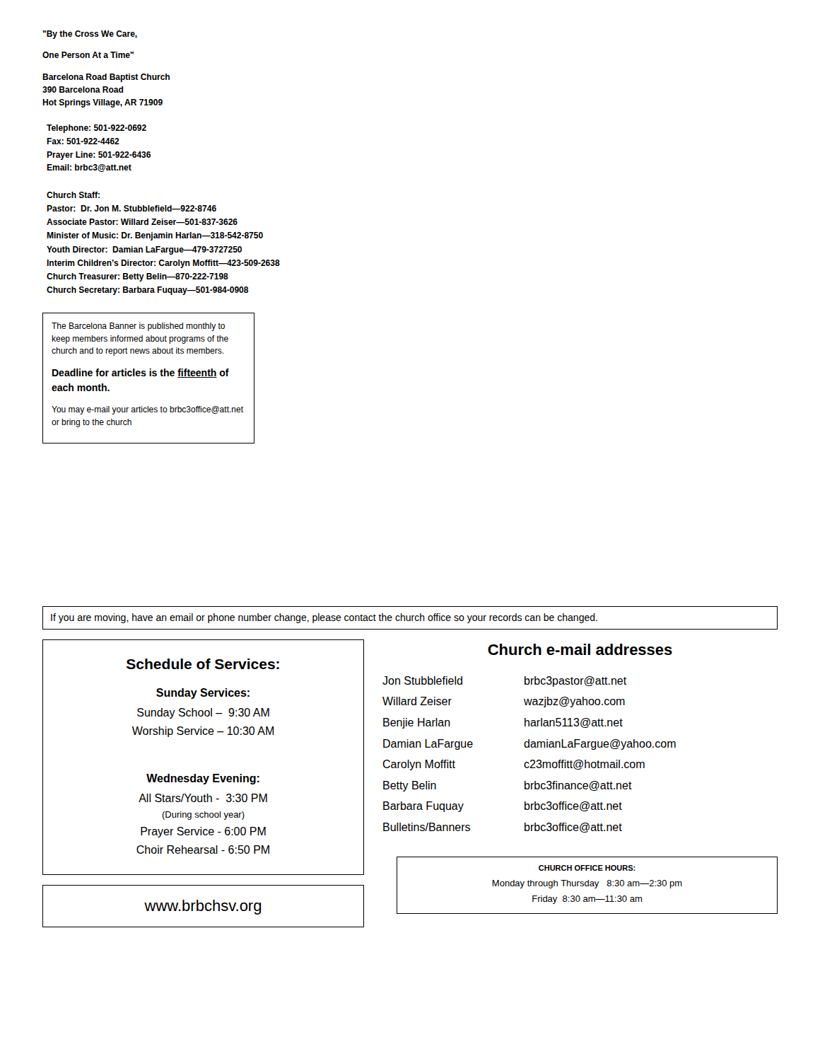"By the Cross We Care,
One Person At a Time"
Barcelona Road Baptist Church
390 Barcelona Road
Hot Springs Village, AR 71909
Telephone: 501-922-0692
Fax: 501-922-4462
Prayer Line: 501-922-6436
Email: brbc3@att.net
Church Staff:
Pastor: Dr. Jon M. Stubblefield—922-8746
Associate Pastor: Willard Zeiser—501-837-3626
Minister of Music: Dr. Benjamin Harlan—318-542-8750
Youth Director: Damian LaFargue—479-3727250
Interim Children’s Director: Carolyn Moffitt—423-509-2638
Church Treasurer: Betty Belin—870-222-7198
Church Secretary: Barbara Fuquay—501-984-0908
The Barcelona Banner is published monthly to keep members informed about programs of the church and to report news about its members.
Deadline for articles is the fifteenth of each month.
You may e-mail your articles to brbc3office@att.net or bring to the church
If you are moving, have an email or phone number change, please contact the church office so your records can be changed.
Schedule of Services:
Sunday Services:
Sunday School – 9:30 AM
Worship Service – 10:30 AM
Wednesday Evening:
All Stars/Youth - 3:30 PM
(During school year)
Prayer Service - 6:00 PM
Choir Rehearsal - 6:50 PM
www.brbchsv.org
Church e-mail addresses
| Jon Stubblefield | brbc3pastor@att.net |
| Willard Zeiser | wazjbz@yahoo.com |
| Benjie Harlan | harlan5113@att.net |
| Damian LaFargue | damianLaFargue@yahoo.com |
| Carolyn Moffitt | c23moffitt@hotmail.com |
| Betty Belin | brbc3finance@att.net |
| Barbara Fuquay | brbc3office@att.net |
| Bulletins/Banners | brbc3office@att.net |
CHURCH OFFICE HOURS:
Monday through Thursday 8:30 am—2:30 pm
Friday 8:30 am—11:30 am